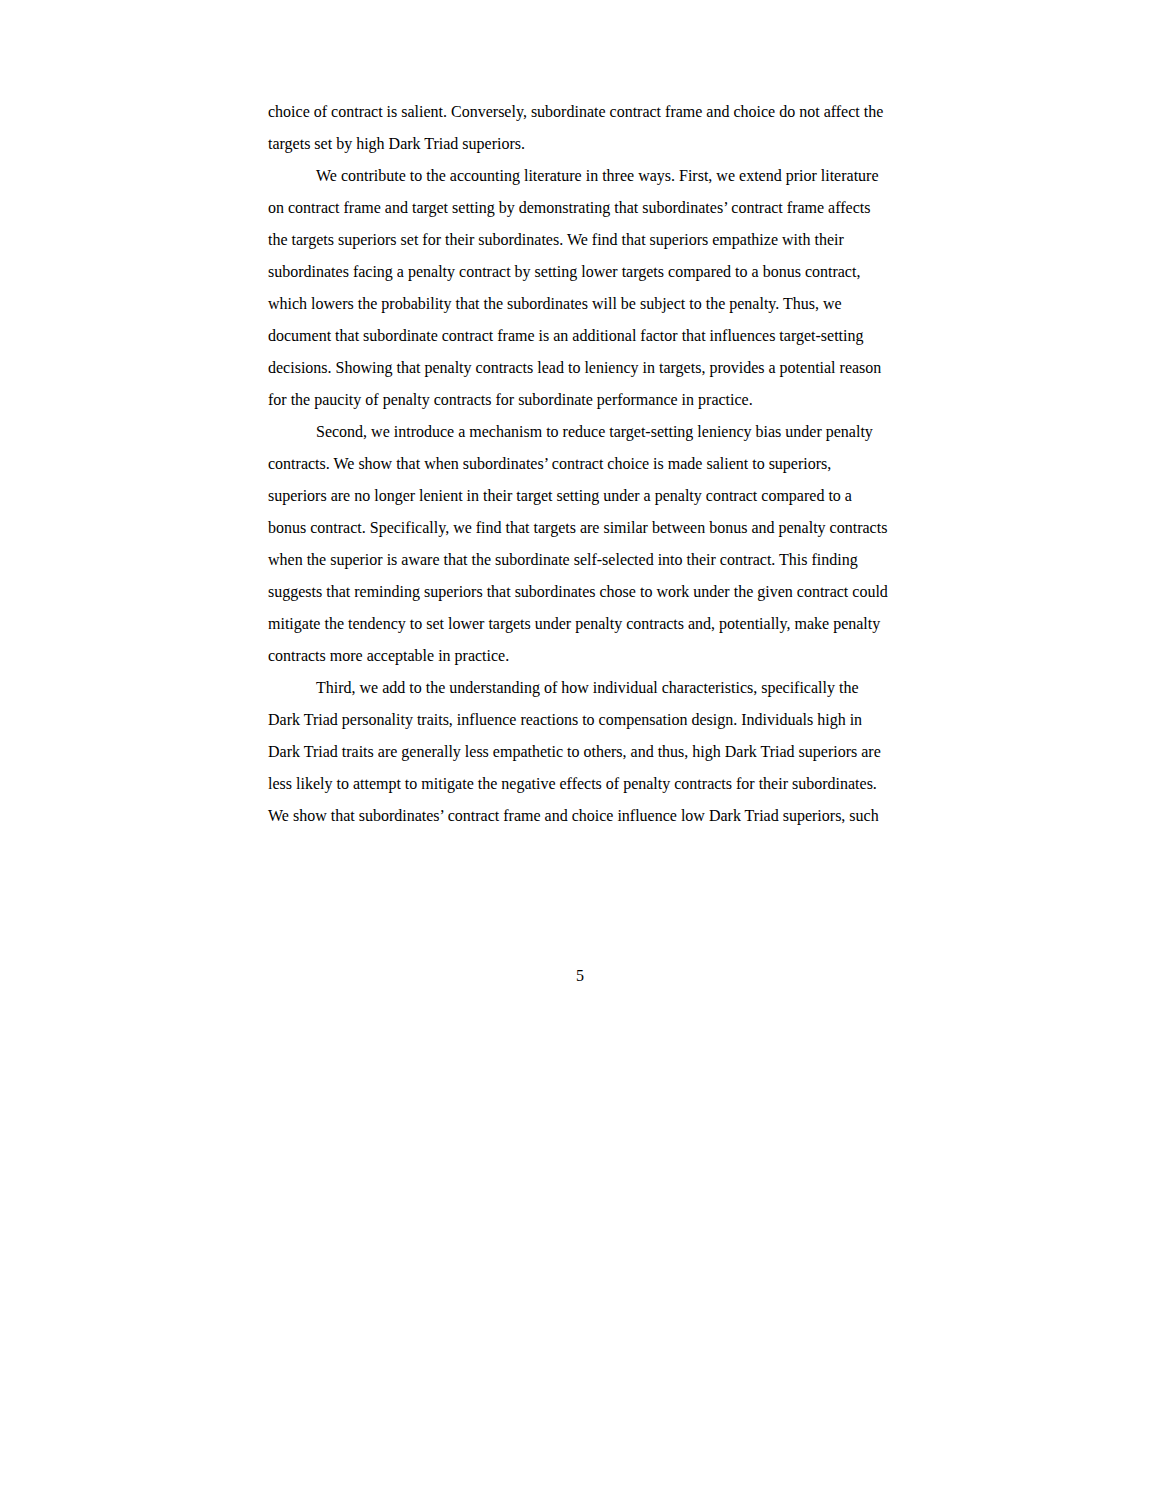choice of contract is salient. Conversely, subordinate contract frame and choice do not affect the targets set by high Dark Triad superiors.
We contribute to the accounting literature in three ways. First, we extend prior literature on contract frame and target setting by demonstrating that subordinates’ contract frame affects the targets superiors set for their subordinates. We find that superiors empathize with their subordinates facing a penalty contract by setting lower targets compared to a bonus contract, which lowers the probability that the subordinates will be subject to the penalty. Thus, we document that subordinate contract frame is an additional factor that influences target-setting decisions. Showing that penalty contracts lead to leniency in targets, provides a potential reason for the paucity of penalty contracts for subordinate performance in practice.
Second, we introduce a mechanism to reduce target-setting leniency bias under penalty contracts. We show that when subordinates’ contract choice is made salient to superiors, superiors are no longer lenient in their target setting under a penalty contract compared to a bonus contract. Specifically, we find that targets are similar between bonus and penalty contracts when the superior is aware that the subordinate self-selected into their contract. This finding suggests that reminding superiors that subordinates chose to work under the given contract could mitigate the tendency to set lower targets under penalty contracts and, potentially, make penalty contracts more acceptable in practice.
Third, we add to the understanding of how individual characteristics, specifically the Dark Triad personality traits, influence reactions to compensation design. Individuals high in Dark Triad traits are generally less empathetic to others, and thus, high Dark Triad superiors are less likely to attempt to mitigate the negative effects of penalty contracts for their subordinates. We show that subordinates’ contract frame and choice influence low Dark Triad superiors, such
5